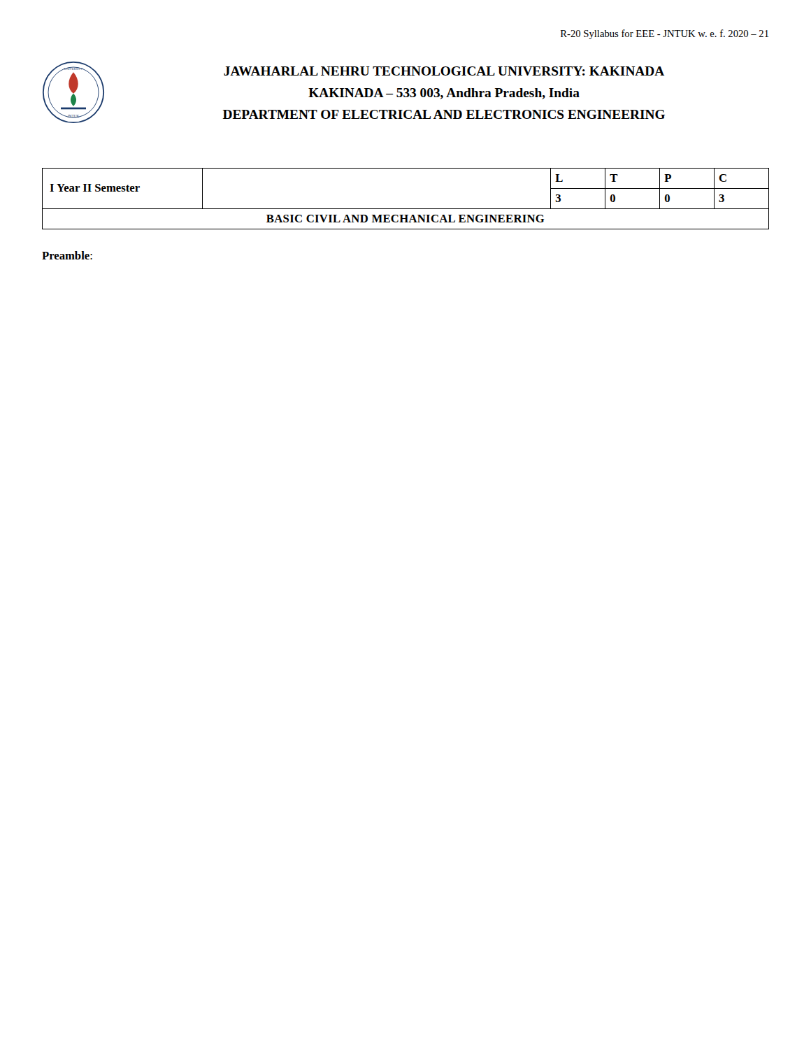R-20 Syllabus for EEE - JNTUK w. e. f. 2020 – 21
JNTUK UNIVERSITY
JAWAHARLAL NEHRU TECHNOLOGICAL UNIVERSITY: KAKINADA
KAKINADA – 533 003, Andhra Pradesh, India
DEPARTMENT OF ELECTRICAL AND ELECTRONICS ENGINEERING
| I Year II Semester | | L | T | P | C |
| 3 | 0 | 0 | 3 |
| BASIC CIVIL AND MECHANICAL ENGINEERING |
Preamble: